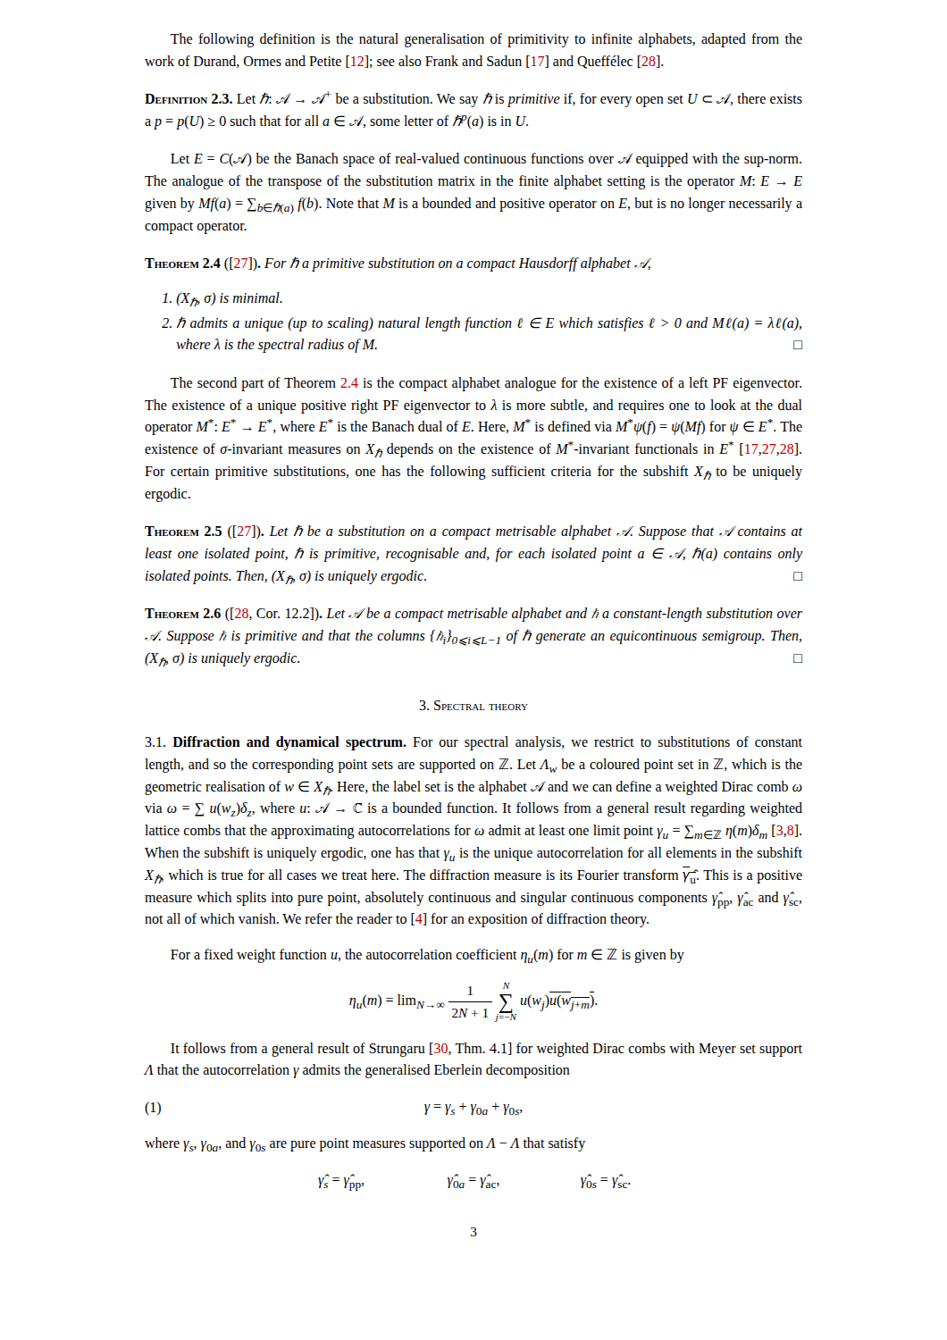The following definition is the natural generalisation of primitivity to infinite alphabets, adapted from the work of Durand, Ormes and Petite [12]; see also Frank and Sadun [17] and Queffélec [28].
Definition 2.3. Let ℏ: 𝒜 → 𝒜+ be a substitution. We say ℏ is primitive if, for every open set U ⊂ 𝒜, there exists a p = p(U) ≥ 0 such that for all a ∈ 𝒜, some letter of ℏp(a) is in U.
Let E = C(𝒜) be the Banach space of real-valued continuous functions over 𝒜 equipped with the sup-norm. The analogue of the transpose of the substitution matrix in the finite alphabet setting is the operator M: E → E given by Mf(a) = ∑b∈ℏ(a) f(b). Note that M is a bounded and positive operator on E, but is no longer necessarily a compact operator.
Theorem 2.4 ([27]). For ℏ a primitive substitution on a compact Hausdorff alphabet 𝒜,
(Xℏ, σ) is minimal.
ℏ admits a unique (up to scaling) natural length function ℓ ∈ E which satisfies ℓ > 0 and Mℓ(a) = λℓ(a), where λ is the spectral radius of M. □
The second part of Theorem 2.4 is the compact alphabet analogue for the existence of a left PF eigenvector. The existence of a unique positive right PF eigenvector to λ is more subtle, and requires one to look at the dual operator M*: E* → E*, where E* is the Banach dual of E. Here, M* is defined via M*ψ(f) = ψ(Mf) for ψ ∈ E*. The existence of σ-invariant measures on Xℏ depends on the existence of M*-invariant functionals in E* [17,27,28]. For certain primitive substitutions, one has the following sufficient criteria for the subshift Xℏ to be uniquely ergodic.
Theorem 2.5 ([27]). Let ℏ be a substitution on a compact metrisable alphabet 𝒜. Suppose that 𝒜 contains at least one isolated point, ℏ is primitive, recognisable and, for each isolated point a ∈ 𝒜, ℏ(a) contains only isolated points. Then, (Xℏ, σ) is uniquely ergodic. □
Theorem 2.6 ([28, Cor. 12.2]). Let 𝒜 be a compact metrisable alphabet and ℏ a constant-length substitution over 𝒜. Suppose ℏ is primitive and that the columns {ℏi}0⩽i⩽L−1 of ℏ generate an equicontinuous semigroup. Then, (Xℏ, σ) is uniquely ergodic. □
3. Spectral theory
3.1. Diffraction and dynamical spectrum.
For our spectral analysis, we restrict to substitutions of constant length, and so the corresponding point sets are supported on ℤ. Let Λw be a coloured point set in ℤ, which is the geometric realisation of w ∈ Xℏ. Here, the label set is the alphabet 𝒜 and we can define a weighted Dirac comb ω via ω = ∑ u(wz)δz, where u: 𝒜 → ℂ is a bounded function. It follows from a general result regarding weighted lattice combs that the approximating autocorrelations for ω admit at least one limit point γu = ∑m∈ℤ η(m)δm [3,8]. When the subshift is uniquely ergodic, one has that γu is the unique autocorrelation for all elements in the subshift Xℏ, which is true for all cases we treat here. The diffraction measure is its Fourier transform 𝛾û. This is a positive measure which splits into pure point, absolutely continuous and singular continuous components γ̂pp, γ̂ac and γ̂sc, not all of which vanish. We refer the reader to [4] for an exposition of diffraction theory.
For a fixed weight function u, the autocorrelation coefficient ηu(m) for m ∈ ℤ is given by
ηu(m) = limN→∞ 12N + 1 N∑j=−N u(wj)u(wj+m).
It follows from a general result of Strungaru [30, Thm. 4.1] for weighted Dirac combs with Meyer set support Λ that the autocorrelation γ admits the generalised Eberlein decomposition
(1) γ = γs + γ0a + γ0s,
where γs, γ0a, and γ0s are pure point measures supported on Λ − Λ that satisfy
γ̂s = γ̂pp, γ̂0a = γ̂ac, γ̂0s = γ̂sc.
3